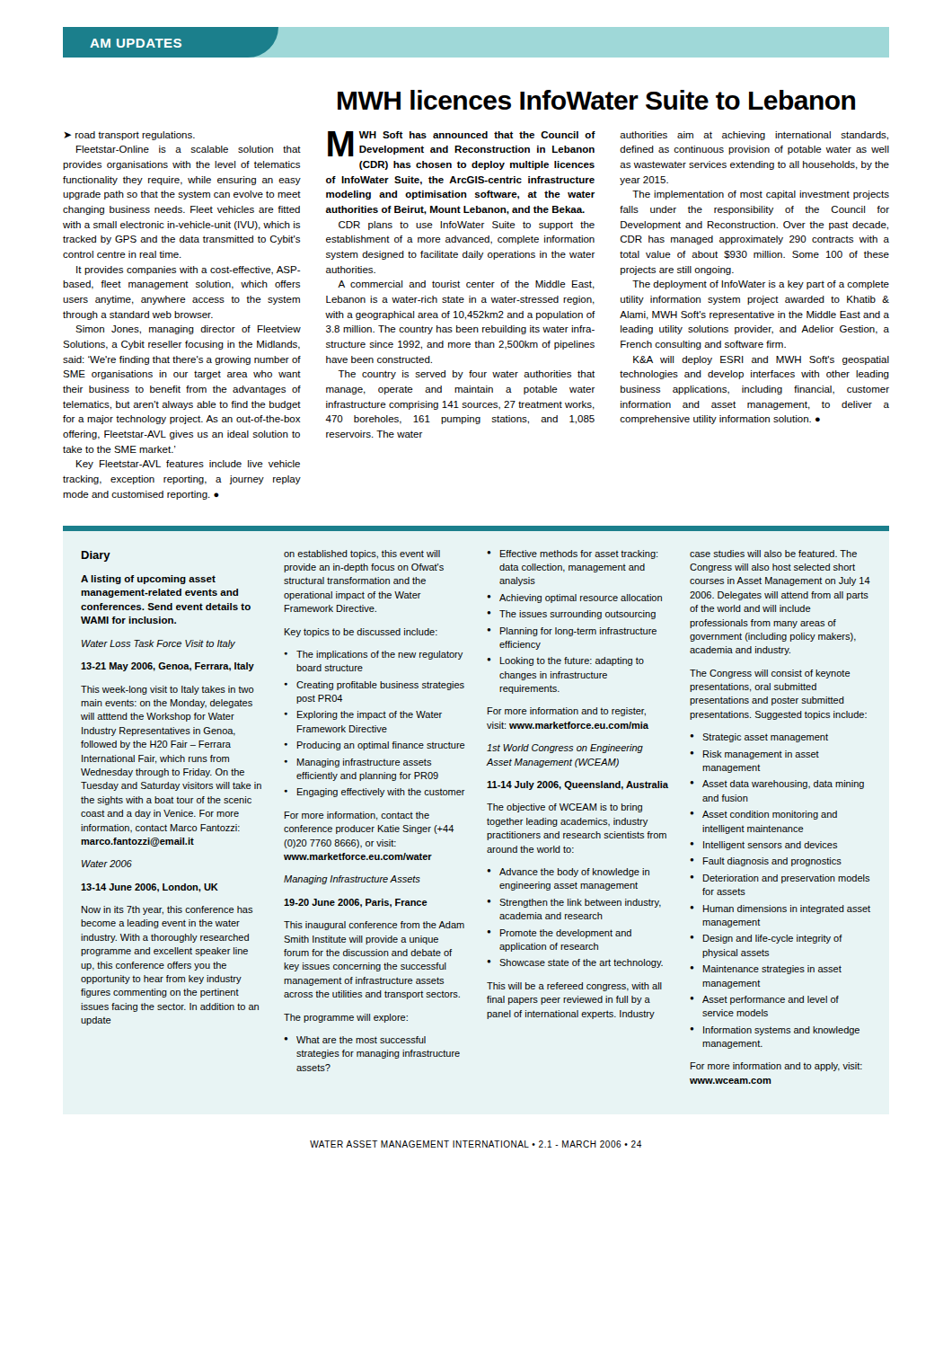AM UPDATES
MWH licences InfoWater Suite to Lebanon
➤ road transport regulations.
Fleetstar-Online is a scalable solution that provides organisations with the level of telematics functionality they require, while ensuring an easy upgrade path so that the system can evolve to meet changing business needs. Fleet vehicles are fitted with a small electronic in-vehicle-unit (IVU), which is tracked by GPS and the data transmitted to Cybit's control centre in real time.
It provides companies with a cost-effective, ASP-based, fleet management solution, which offers users anytime, anywhere access to the system through a standard web browser.
Simon Jones, managing director of Fleetview Solutions, a Cybit reseller focusing in the Midlands, said: ‘We're finding that there's a growing number of SME organisations in our target area who want their business to benefit from the advantages of telematics, but aren't always able to find the budget for a major technology project. As an out-of-the-box offering, Fleetstar-AVL gives us an ideal solution to take to the SME market.’
Key Fleetstar-AVL features include live vehicle tracking, exception reporting, a journey replay mode and customised reporting. ●
MWH Soft has announced that the Council of Development and Reconstruction in Lebanon (CDR) has chosen to deploy multiple licences of InfoWater Suite, the ArcGIS-centric infrastructure modeling and optimisation software, at the water authorities of Beirut, Mount Lebanon, and the Bekaa.
CDR plans to use InfoWater Suite to support the establishment of a more advanced, complete information system designed to facilitate daily operations in the water authorities.
A commercial and tourist center of the Middle East, Lebanon is a water-rich state in a water-stressed region, with a geographical area of 10,452km2 and a population of 3.8 million. The country has been rebuilding its water infra-structure since 1992, and more than 2,500km of pipelines have been constructed.
The country is served by four water authorities that manage, operate and maintain a potable water infrastructure comprising 141 sources, 27 treatment works, 470 boreholes, 161 pumping stations, and 1,085 reservoirs. The water
authorities aim at achieving international standards, defined as continuous provision of potable water as well as wastewater services extending to all households, by the year 2015.
The implementation of most capital investment projects falls under the responsibility of the Council for Development and Reconstruction. Over the past decade, CDR has managed approximately 290 contracts with a total value of about $930 million. Some 100 of these projects are still ongoing.
The deployment of InfoWater is a key part of a complete utility information system project awarded to Khatib & Alami, MWH Soft's representative in the Middle East and a leading utility solutions provider, and Adelior Gestion, a French consulting and software firm.
K&A will deploy ESRI and MWH Soft's geospatial technologies and develop interfaces with other leading business applications, including financial, customer information and asset management, to deliver a comprehensive utility information solution. ●
Diary
A listing of upcoming asset management-related events and conferences. Send event details to WAMI for inclusion.
Water Loss Task Force Visit to Italy
13-21 May 2006, Genoa, Ferrara, Italy
This week-long visit to Italy takes in two main events: on the Monday, delegates will atttend the Workshop for Water Industry Representatives in Genoa, followed by the H20 Fair – Ferrara International Fair, which runs from Wednesday through to Friday. On the Tuesday and Saturday visitors will take in the sights with a boat tour of the scenic coast and a day in Venice. For more information, contact Marco Fantozzi: marco.fantozzi@email.it
Water 2006
13-14 June 2006, London, UK
Now in its 7th year, this conference has become a leading event in the water industry. With a thoroughly researched programme and excellent speaker line up, this conference offers you the opportunity to hear from key industry figures commenting on the pertinent issues facing the sector. In addition to an update
on established topics, this event will provide an in-depth focus on Ofwat's structural transformation and the operational impact of the Water Framework Directive.
Key topics to be discussed include:
The implications of the new regulatory board structure
Creating profitable business strategies post PR04
Exploring the impact of the Water Framework Directive
Producing an optimal finance structure
Managing infrastructure assets efficiently and planning for PR09
Engaging effectively with the customer
For more information, contact the conference producer Katie Singer (+44 (0)20 7760 8666), or visit: www.marketforce.eu.com/water
Managing Infrastructure Assets
19-20 June 2006, Paris, France
This inaugural conference from the Adam Smith Institute will provide a unique forum for the discussion and debate of key issues concerning the successful management of infrastructure assets across the utilities and transport sectors.
The programme will explore:
What are the most successful strategies for managing infrastructure assets?
Effective methods for asset tracking: data collection, management and analysis
Achieving optimal resource allocation
The issues surrounding outsourcing
Planning for long-term infrastructure efficiency
Looking to the future: adapting to changes in infrastructure requirements.
For more information and to register, visit: www.marketforce.eu.com/mia
1st World Congress on Engineering Asset Management (WCEAM)
11-14 July 2006, Queensland, Australia
The objective of WCEAM is to bring together leading academics, industry practitioners and research scientists from around the world to:
Advance the body of knowledge in engineering asset management
Strengthen the link between industry, academia and research
Promote the development and application of research
Showcase state of the art technology.
This will be a refereed congress, with all final papers peer reviewed in full by a panel of international experts. Industry
case studies will also be featured. The Congress will also host selected short courses in Asset Management on July 14 2006. Delegates will attend from all parts of the world and will include professionals from many areas of government (including policy makers), academia and industry.
The Congress will consist of keynote presentations, oral submitted presentations and poster submitted presentations. Suggested topics include:
Strategic asset management
Risk management in asset management
Asset data warehousing, data mining and fusion
Asset condition monitoring and intelligent maintenance
Intelligent sensors and devices
Fault diagnosis and prognostics
Deterioration and preservation models for assets
Human dimensions in integrated asset management
Design and life-cycle integrity of physical assets
Maintenance strategies in asset management
Asset performance and level of service models
Information systems and knowledge management.
For more information and to apply, visit: www.wceam.com
WATER ASSET MANAGEMENT INTERNATIONAL • 2.1 - MARCH 2006 • 24